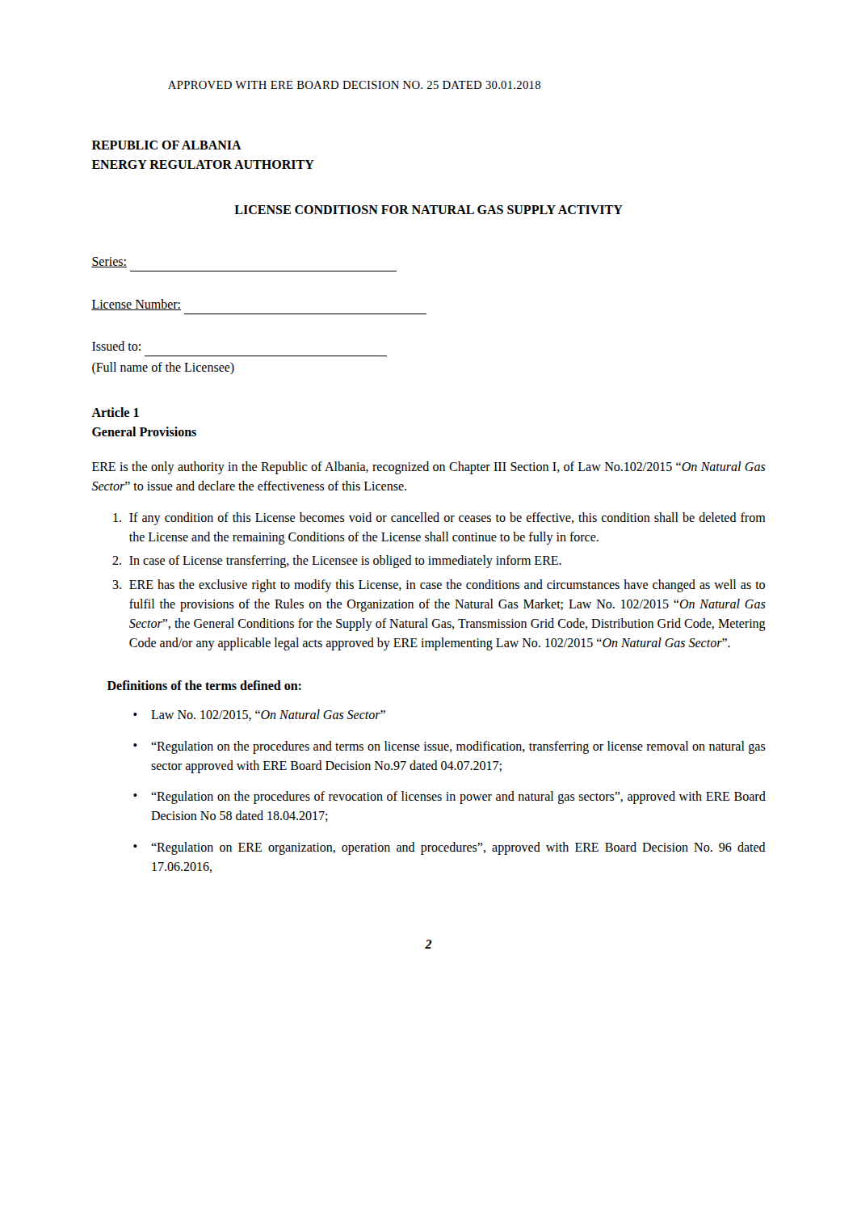APPROVED WITH ERE BOARD DECISION NO. 25 DATED 30.01.2018
REPUBLIC OF ALBANIA
ENERGY REGULATOR AUTHORITY
LICENSE CONDITIOSN FOR NATURAL GAS SUPPLY ACTIVITY
Series:
License Number:
Issued to:
(Full name of the Licensee)
Article 1
General Provisions
ERE is the only authority in the Republic of Albania, recognized on Chapter III Section I, of Law No.102/2015 “On Natural Gas Sector” to issue and declare the effectiveness of this License.
If any condition of this License becomes void or cancelled or ceases to be effective, this condition shall be deleted from the License and the remaining Conditions of the License shall continue to be fully in force.
In case of License transferring, the Licensee is obliged to immediately inform ERE.
ERE has the exclusive right to modify this License, in case the conditions and circumstances have changed as well as to fulfil the provisions of the Rules on the Organization of the Natural Gas Market; Law No. 102/2015 “On Natural Gas Sector”, the General Conditions for the Supply of Natural Gas, Transmission Grid Code, Distribution Grid Code, Metering Code and/or any applicable legal acts approved by ERE implementing Law No. 102/2015 “On Natural Gas Sector”.
Definitions of the terms defined on:
Law No. 102/2015, “On Natural Gas Sector”
“Regulation on the procedures and terms on license issue, modification, transferring or license removal on natural gas sector approved with ERE Board Decision No.97 dated 04.07.2017;
“Regulation on the procedures of revocation of licenses in power and natural gas sectors”, approved with ERE Board Decision No 58 dated 18.04.2017;
“Regulation on ERE organization, operation and procedures”, approved with ERE Board Decision No. 96 dated 17.06.2016,
2